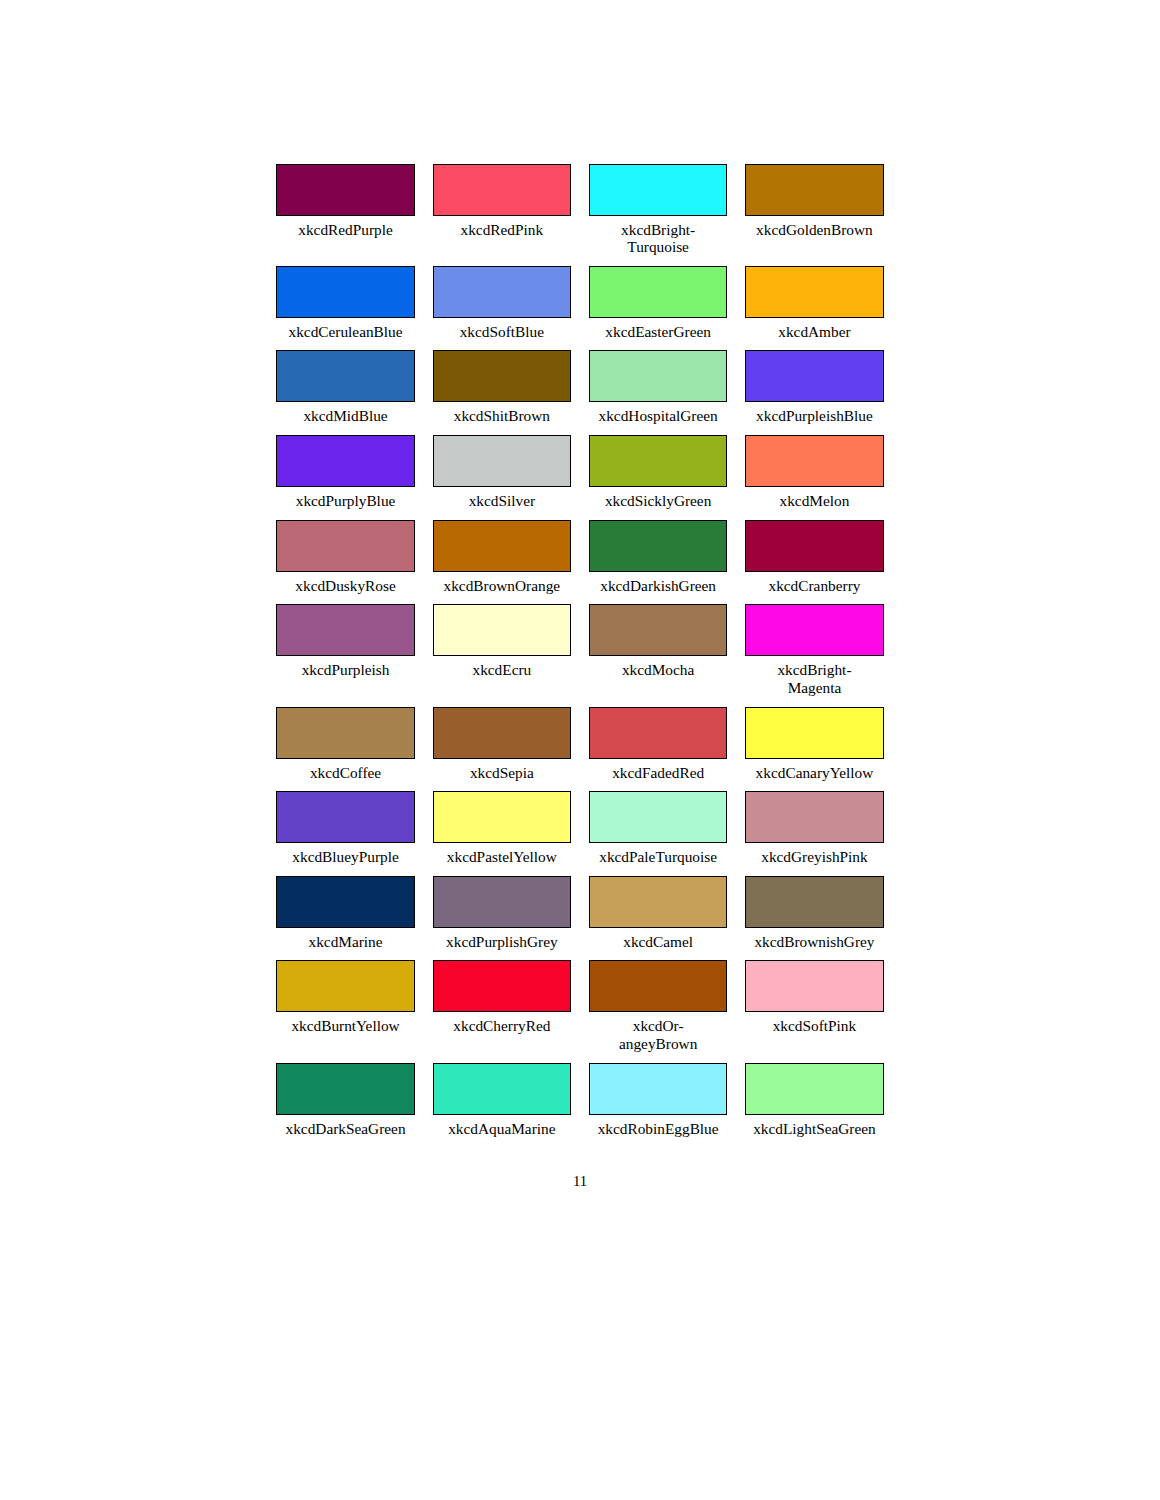| xkcdRedPurple | xkcdRedPink | xkcdBright- Turquoise | xkcdGoldenBrown |
| xkcdCeruleanBlue | xkcdSoftBlue | xkcdEasterGreen | xkcdAmber |
| xkcdMidBlue | xkcdShitBrown | xkcdHospitalGreen | xkcdPurpleishBlue |
| xkcdPurplyBlue | xkcdSilver | xkcdSicklyGreen | xkcdMelon |
| xkcdDuskyRose | xkcdBrownOrange | xkcdDarkishGreen | xkcdCranberry |
| xkcdPurpleish | xkcdEcru | xkcdMocha | xkcdBright- Magenta |
| xkcdCoffee | xkcdSepia | xkcdFadedRed | xkcdCanaryYellow |
| xkcdBlueyPurple | xkcdPastelYellow | xkcdPaleTurquoise | xkcdGreyishPink |
| xkcdMarine | xkcdPurplishGrey | xkcdCamel | xkcdBrownishGrey |
| xkcdBurntYellow | xkcdCherryRed | xkcdOr- angeyBrown | xkcdSoftPink |
| xkcdDarkSeaGreen | xkcdAquaMarine | xkcdRobinEggBlue | xkcdLightSeaGreen |
11